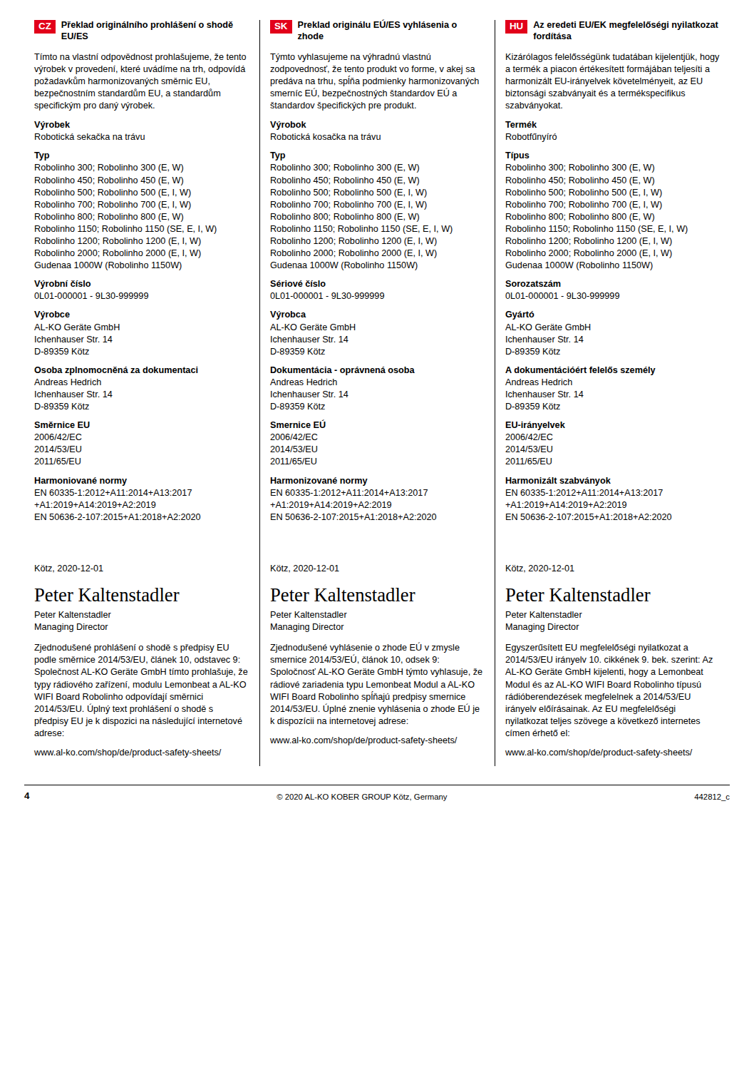CZ Překlad originálního prohlášení o shodě EU/ES
Tímto na vlastní odpovědnost prohlašujeme, že tento výrobek v provedení, které uvádíme na trh, odpovídá požadavkům harmonizovaných směrnic EU, bezpečnostním standardům EU, a standardům specifickým pro daný výrobek.
Výrobek
Robotická sekačka na trávu
Typ
Robolinho 300; Robolinho 300 (E, W)
Robolinho 450; Robolinho 450 (E, W)
Robolinho 500; Robolinho 500 (E, I, W)
Robolinho 700; Robolinho 700 (E, I, W)
Robolinho 800; Robolinho 800 (E, W)
Robolinho 1150; Robolinho 1150 (SE, E, I, W)
Robolinho 1200; Robolinho 1200 (E, I, W)
Robolinho 2000; Robolinho 2000 (E, I, W)
Gudenaa 1000W (Robolinho 1150W)
Výrobní číslo
0L01-000001 - 9L30-999999
Výrobce
AL-KO Geräte GmbH
Ichenhauser Str. 14
D-89359 Kötz
Osoba zplnomocněná za dokumentaci
Andreas Hedrich
Ichenhauser Str. 14
D-89359 Kötz
Směrnice EU
2006/42/EC
2014/53/EU
2011/65/EU
Harmoniované normy
EN 60335-1:2012+A11:2014+A13:2017
+A1:2019+A14:2019+A2:2019
EN 50636-2-107:2015+A1:2018+A2:2020
Kötz, 2020-12-01
Peter Kaltenstadler
Peter Kaltenstadler
Managing Director
Zjednodušené prohlášení o shodě s předpisy EU podle směrnice 2014/53/EU, článek 10, odstavec 9: Společnost AL-KO Geräte GmbH tímto prohlašuje, že typy rádiového zařízení, modulu Lemonbeat a AL-KO WIFI Board Robolinho odpovídají směrnici 2014/53/EU. Úplný text prohlášení o shodě s předpisy EU je k dispozici na následující internetové adrese:
www.al-ko.com/shop/de/product-safety-sheets/
SK Preklad originálu EÚ/ES vyhlásenia o zhode
Týmto vyhlasujeme na výhradnú vlastnú zodpovednosť, že tento produkt vo forme, v akej sa predáva na trhu, spĺňa podmienky harmonizovaných smerníc EÚ, bezpečnostných štandardov EÚ a štandardov špecifických pre produkt.
Výrobok
Robotická kosačka na trávu
Typ
Robolinho 300; Robolinho 300 (E, W)
Robolinho 450; Robolinho 450 (E, W)
Robolinho 500; Robolinho 500 (E, I, W)
Robolinho 700; Robolinho 700 (E, I, W)
Robolinho 800; Robolinho 800 (E, W)
Robolinho 1150; Robolinho 1150 (SE, E, I, W)
Robolinho 1200; Robolinho 1200 (E, I, W)
Robolinho 2000; Robolinho 2000 (E, I, W)
Gudenaa 1000W (Robolinho 1150W)
Sériové číslo
0L01-000001 - 9L30-999999
Výrobca
AL-KO Geräte GmbH
Ichenhauser Str. 14
D-89359 Kötz
Dokumentácia - oprávnená osoba
Andreas Hedrich
Ichenhauser Str. 14
D-89359 Kötz
Smernice EÚ
2006/42/EC
2014/53/EU
2011/65/EU
Harmonizované normy
EN 60335-1:2012+A11:2014+A13:2017
+A1:2019+A14:2019+A2:2019
EN 50636-2-107:2015+A1:2018+A2:2020
Kötz, 2020-12-01
Peter Kaltenstadler
Peter Kaltenstadler
Managing Director
Zjednodušené vyhlásenie o zhode EÚ v zmysle smernice 2014/53/EÚ, článok 10, odsek 9: Spoločnosť AL-KO Geräte GmbH týmto vyhlasuje, že rádiové zariadenia typu Lemonbeat Modul a AL-KO WIFI Board Robolinho spĺňajú predpisy smernice 2014/53/EU. Úplné znenie vyhlásenia o zhode EÚ je k dispozícii na internetovej adrese:
www.al-ko.com/shop/de/product-safety-sheets/
HU Az eredeti EU/EK megfelelőségi nyilatkozat fordítása
Kizárólagos felelősségünk tudatában kijelentjük, hogy a termék a piacon értékesített formájában teljesíti a harmonizált EU-irányelvek követelményeit, az EU biztonsági szabványait és a termékspecifikus szabványokat.
Termék
Robotfűnyíró
Típus
Robolinho 300; Robolinho 300 (E, W)
Robolinho 450; Robolinho 450 (E, W)
Robolinho 500; Robolinho 500 (E, I, W)
Robolinho 700; Robolinho 700 (E, I, W)
Robolinho 800; Robolinho 800 (E, W)
Robolinho 1150; Robolinho 1150 (SE, E, I, W)
Robolinho 1200; Robolinho 1200 (E, I, W)
Robolinho 2000; Robolinho 2000 (E, I, W)
Gudenaa 1000W (Robolinho 1150W)
Sorozatszám
0L01-000001 - 9L30-999999
Gyártó
AL-KO Geräte GmbH
Ichenhauser Str. 14
D-89359 Kötz
A dokumentációért felelős személy
Andreas Hedrich
Ichenhauser Str. 14
D-89359 Kötz
EU-irányelvek
2006/42/EC
2014/53/EU
2011/65/EU
Harmonizált szabványok
EN 60335-1:2012+A11:2014+A13:2017
+A1:2019+A14:2019+A2:2019
EN 50636-2-107:2015+A1:2018+A2:2020
Kötz, 2020-12-01
Peter Kaltenstadler
Peter Kaltenstadler
Managing Director
Egyszerűsített EU megfelelőségi nyilatkozat a 2014/53/EU irányelv 10. cikkének 9. bek. szerint: Az AL-KO Geräte GmbH kijelenti, hogy a Lemonbeat Modul és az AL-KO WIFI Board Robolinho típusú rádióberendezések megfelelnek a 2014/53/EU irányelv előírásainak. Az EU megfelelőségi nyilatkozat teljes szövege a következő internetes címen érhető el:
www.al-ko.com/shop/de/product-safety-sheets/
4
© 2020 AL-KO KOBER GROUP Kötz, Germany
442812_c